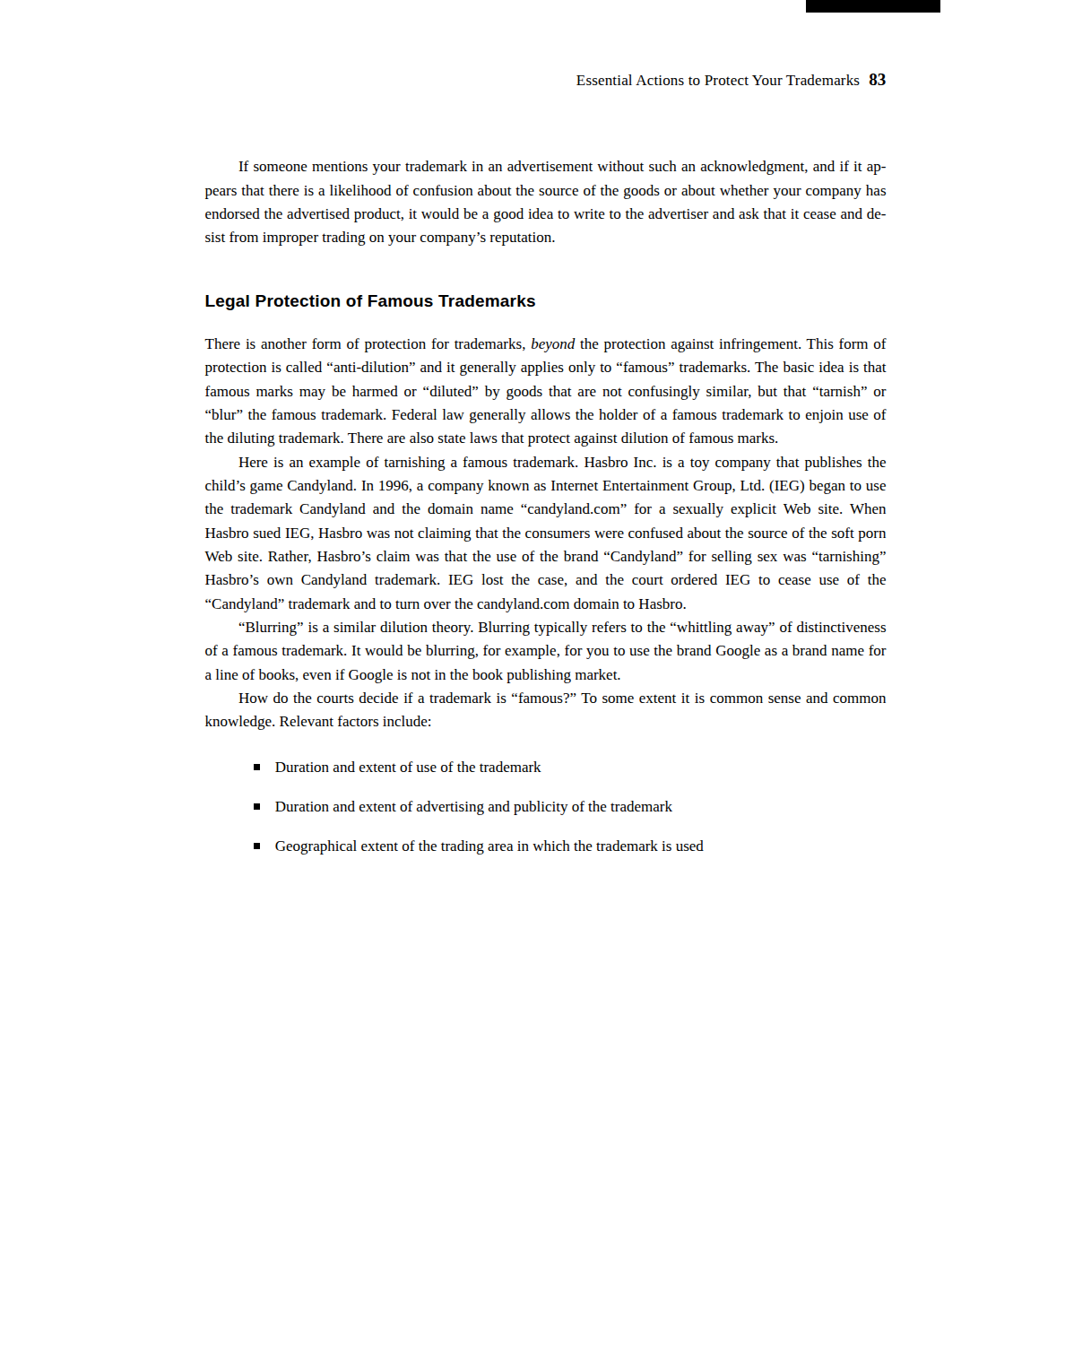Essential Actions to Protect Your Trademarks 83
If someone mentions your trademark in an advertisement without such an acknowledgment, and if it appears that there is a likelihood of confusion about the source of the goods or about whether your company has endorsed the advertised product, it would be a good idea to write to the advertiser and ask that it cease and desist from improper trading on your company’s reputation.
Legal Protection of Famous Trademarks
There is another form of protection for trademarks, beyond the protection against infringement. This form of protection is called “anti-dilution” and it generally applies only to “famous” trademarks. The basic idea is that famous marks may be harmed or “diluted” by goods that are not confusingly similar, but that “tarnish” or “blur” the famous trademark. Federal law generally allows the holder of a famous trademark to enjoin use of the diluting trademark. There are also state laws that protect against dilution of famous marks.
Here is an example of tarnishing a famous trademark. Hasbro Inc. is a toy company that publishes the child’s game Candyland. In 1996, a company known as Internet Entertainment Group, Ltd. (IEG) began to use the trademark Candyland and the domain name “candyland.com” for a sexually explicit Web site. When Hasbro sued IEG, Hasbro was not claiming that the consumers were confused about the source of the soft porn Web site. Rather, Hasbro’s claim was that the use of the brand “Candyland” for selling sex was “tarnishing” Hasbro’s own Candyland trademark. IEG lost the case, and the court ordered IEG to cease use of the “Candyland” trademark and to turn over the candyland.com domain to Hasbro.
“Blurring” is a similar dilution theory. Blurring typically refers to the “whittling away” of distinctiveness of a famous trademark. It would be blurring, for example, for you to use the brand Google as a brand name for a line of books, even if Google is not in the book publishing market.
How do the courts decide if a trademark is “famous?” To some extent it is common sense and common knowledge. Relevant factors include:
Duration and extent of use of the trademark
Duration and extent of advertising and publicity of the trademark
Geographical extent of the trading area in which the trademark is used